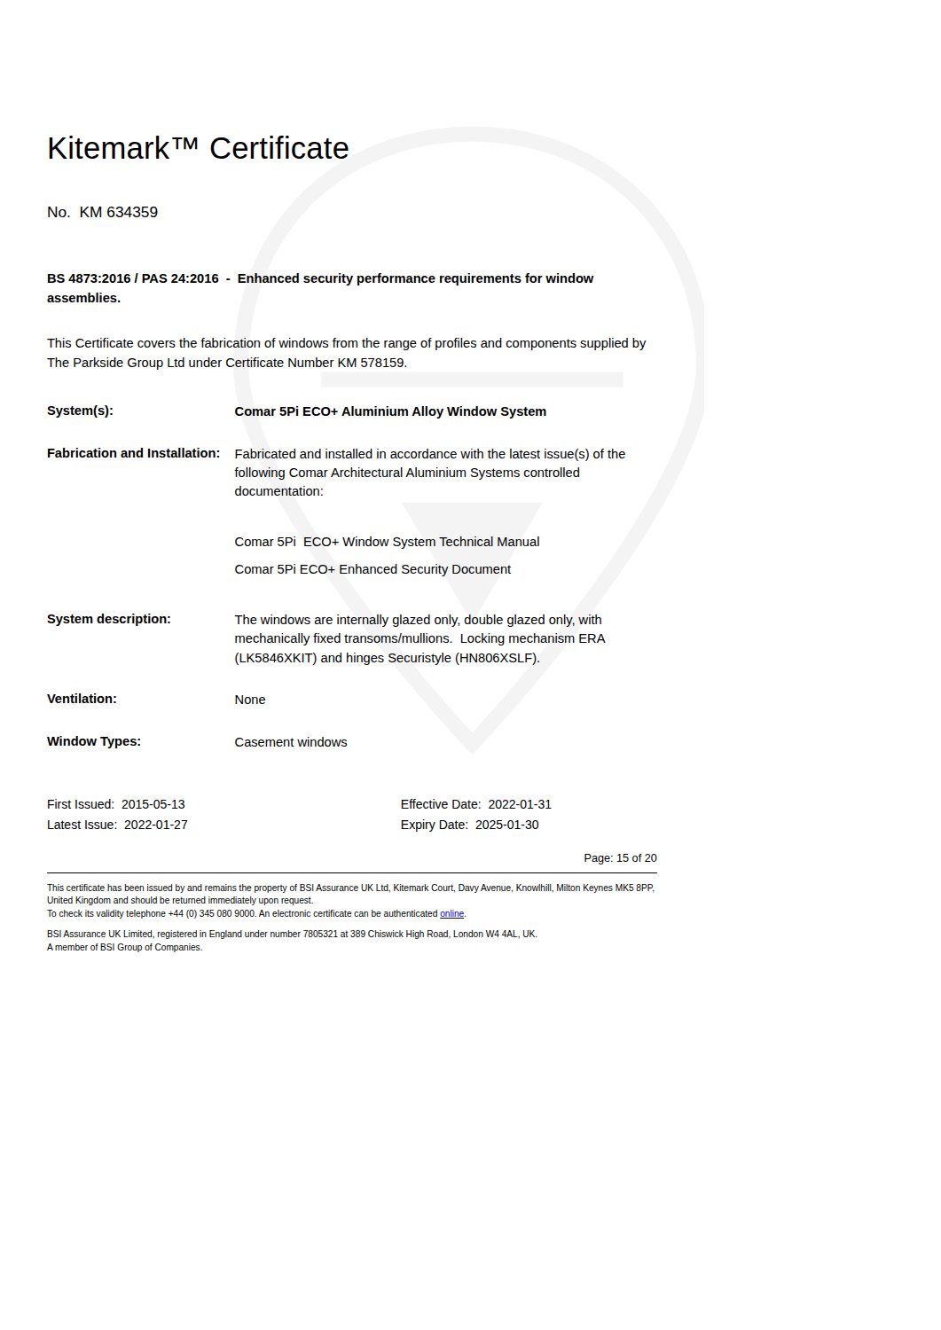Kitemark™ Certificate
No. KM 634359
BS 4873:2016 / PAS 24:2016 - Enhanced security performance requirements for window assemblies.
This Certificate covers the fabrication of windows from the range of profiles and components supplied by The Parkside Group Ltd under Certificate Number KM 578159.
| System(s): | Comar 5Pi ECO+ Aluminium Alloy Window System |
| Fabrication and Installation: | Fabricated and installed in accordance with the latest issue(s) of the following Comar Architectural Aluminium Systems controlled documentation: |
| | Comar 5Pi ECO+ Window System Technical Manual Comar 5Pi ECO+ Enhanced Security Document |
| System description: | The windows are internally glazed only, double glazed only, with mechanically fixed transoms/mullions. Locking mechanism ERA (LK5846XKIT) and hinges Securistyle (HN806XSLF). |
| Ventilation: | None |
| Window Types: | Casement windows |
| First Issued: 2015-05-13 | Effective Date: 2022-01-31 |
| Latest Issue: 2022-01-27 | Expiry Date: 2025-01-30 |
Page: 15 of 20
This certificate has been issued by and remains the property of BSI Assurance UK Ltd, Kitemark Court, Davy Avenue, Knowlhill, Milton Keynes MK5 8PP, United Kingdom and should be returned immediately upon request.
To check its validity telephone +44 (0) 345 080 9000. An electronic certificate can be authenticated online.
BSI Assurance UK Limited, registered in England under number 7805321 at 389 Chiswick High Road, London W4 4AL, UK.
A member of BSI Group of Companies.